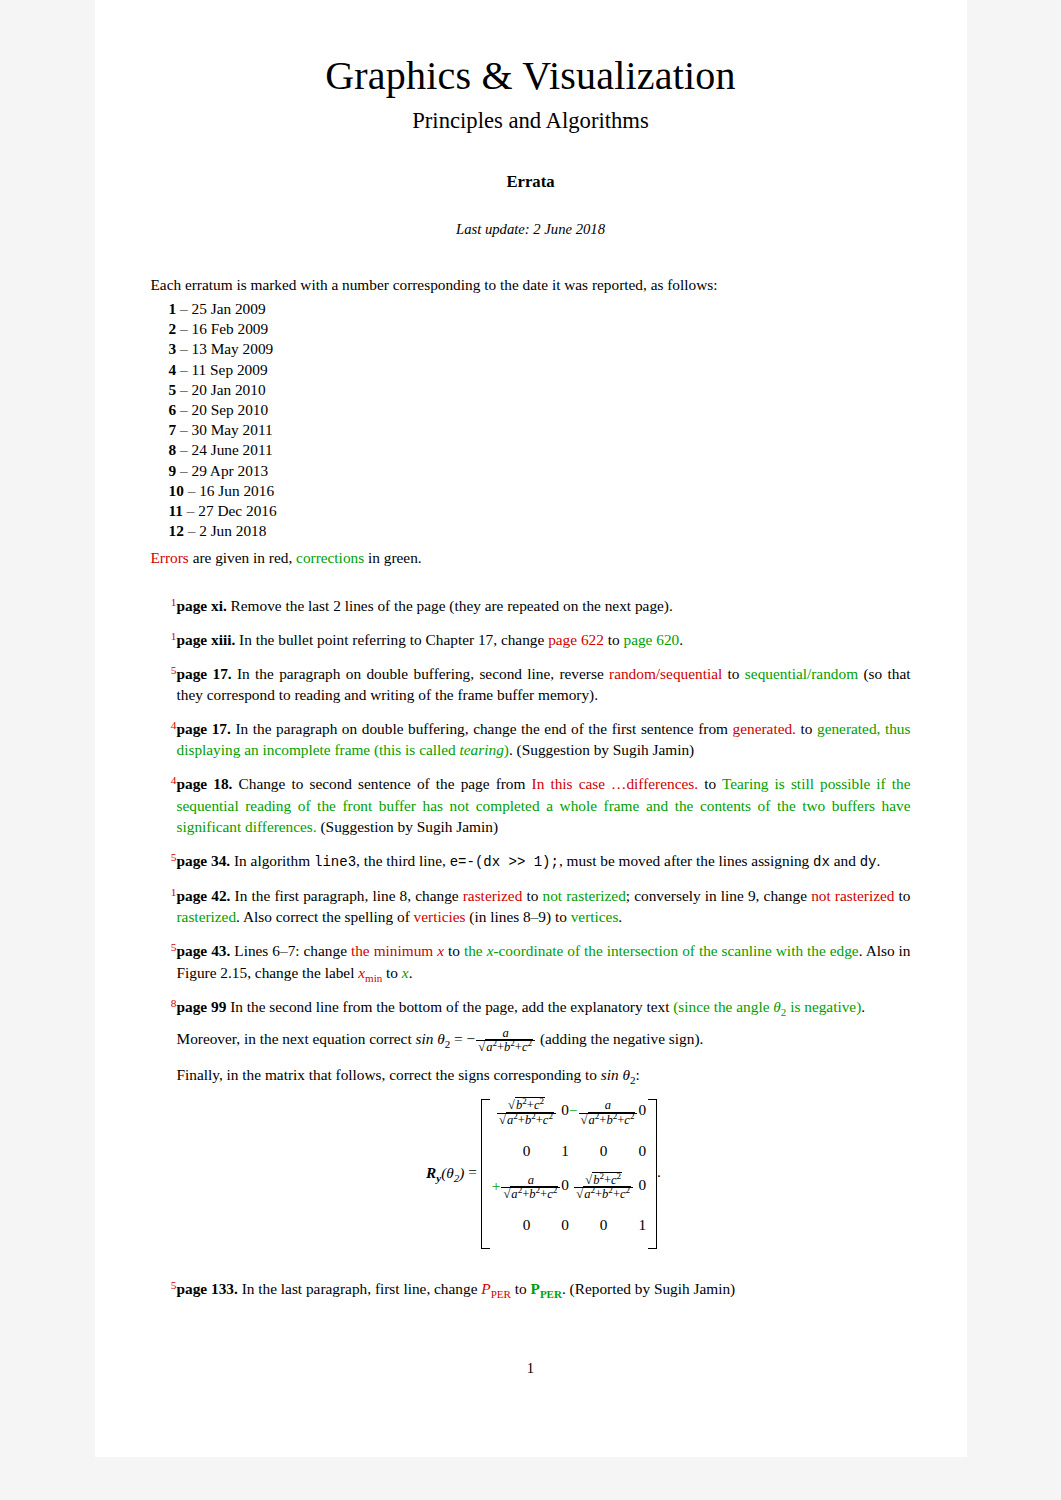Graphics & Visualization
Principles and Algorithms
Errata
Last update: 2 June 2018
Each erratum is marked with a number corresponding to the date it was reported, as follows:
1 – 25 Jan 2009
2 – 16 Feb 2009
3 – 13 May 2009
4 – 11 Sep 2009
5 – 20 Jan 2010
6 – 20 Sep 2010
7 – 30 May 2011
8 – 24 June 2011
9 – 29 Apr 2013
10 – 16 Jun 2016
11 – 27 Dec 2016
12 – 2 Jun 2018
Errors are given in red, corrections in green.
| 1 | page xi. Remove the last 2 lines of the page (they are repeated on the next page). |
| 1 | page xiii. In the bullet point referring to Chapter 17, change page 622 to page 620 . |
| 5 | page 17. In the paragraph on double buffering, second line, reverse random/sequential to sequential/random (so that they correspond to reading and writing of the frame buffer memory). |
| 4 | page 17. In the paragraph on double buffering, change the end of the first sentence from generated. to generated, thus displaying an incomplete frame (this is called tearing ) . (Suggestion by Sugih Jamin) |
| 4 | page 18. Change to second sentence of the page from In this case …differences. to Tearing is still possible if the sequential reading of the front buffer has not completed a whole frame and the contents of the two buffers have significant differences. (Suggestion by Sugih Jamin) |
| 5 | page 34. In algorithm line3 , the third line, e=-(dx >> 1); , must be moved after the lines assigning dx and dy . |
| 1 | page 42. In the first paragraph, line 8, change rasterized to not rasterized ; conversely in line 9, change not rasterized to rasterized . Also correct the spelling of verticies (in lines 8–9) to vertices . |
| 5 | page 43. Lines 6–7: change the minimum x to the x -coordinate of the intersection of the scanline with the edge . Also in Figure 2.15, change the label x min to x . |
| 8 | page 99 In the second line from the bottom of the page, add the explanatory text (since the angle θ 2 is negative) . Moreover, in the next equation correct sin θ 2 = − a √ a 2 + b 2 + c 2 (adding the negative sign). Finally, in the matrix that follows, correct the signs corresponding to sin θ 2 : R y (θ 2 ) = / √ b 2 + c 2 √ a 2 + b 2 + c 2 / 0 / − a √ a 2 + b 2 + c 2 / 0 / / 0 / 1 / 0 / 0 / / + a √ a 2 + b 2 + c 2 / 0 / √ b 2 + c 2 √ a 2 + b 2 + c 2 / 0 / / 0 / 0 / 0 / 1 / . |
| 5 | page 133. In the last paragraph, first line, change P PER to P PER . (Reported by Sugih Jamin) |
1